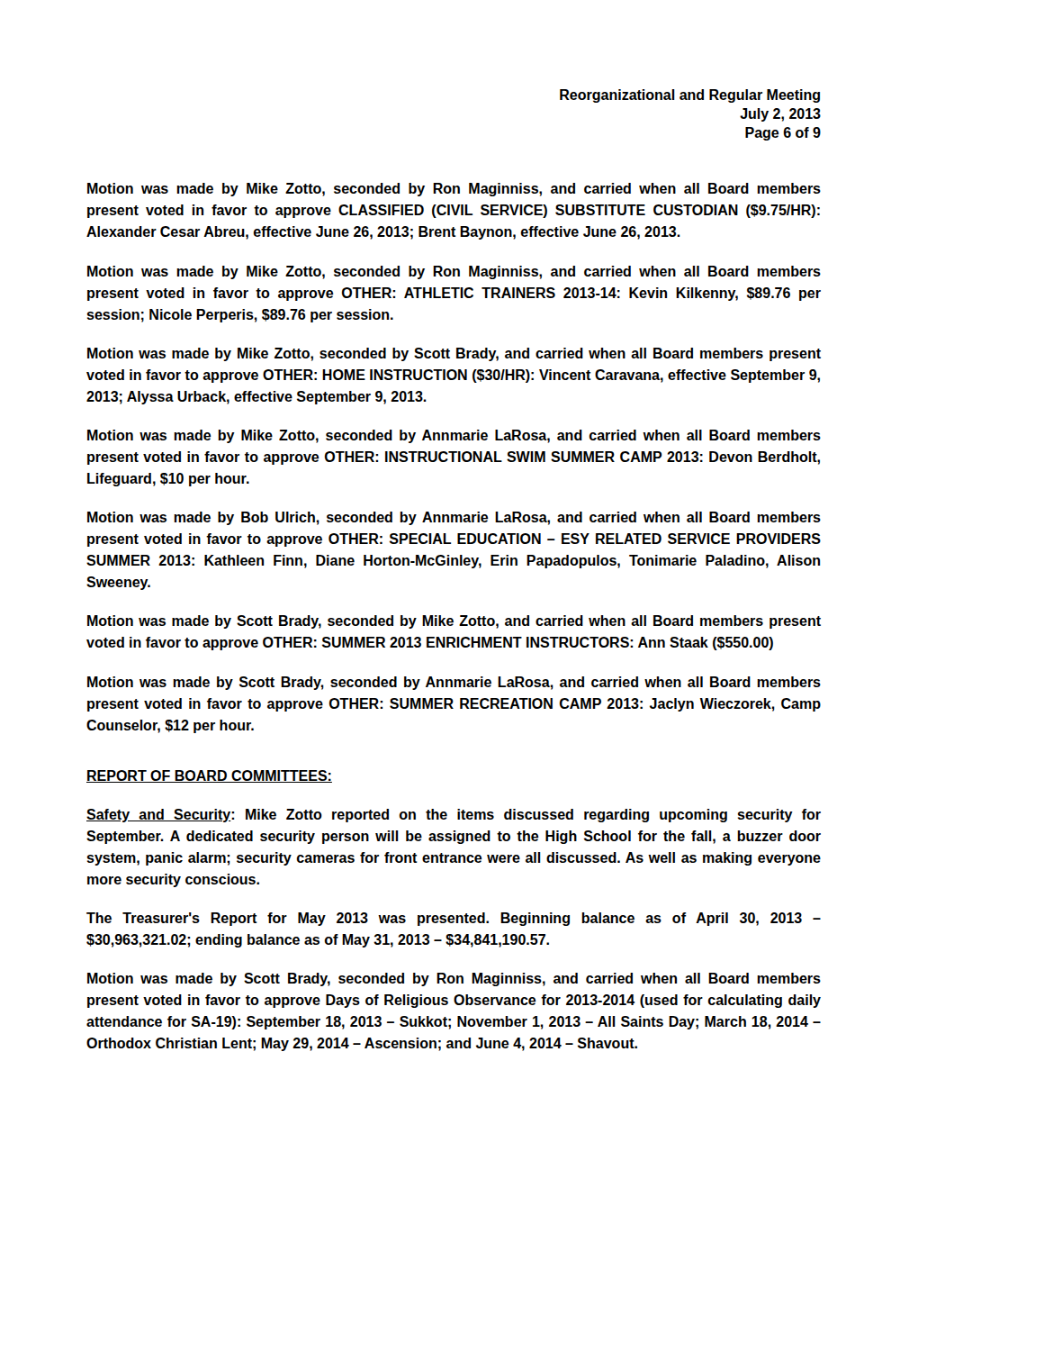Reorganizational and Regular Meeting
July 2, 2013
Page 6 of 9
Motion was made by Mike Zotto, seconded by Ron Maginniss, and carried when all Board members present voted in favor to approve CLASSIFIED (CIVIL SERVICE) SUBSTITUTE CUSTODIAN ($9.75/HR): Alexander Cesar Abreu, effective June 26, 2013; Brent Baynon, effective June 26, 2013.
Motion was made by Mike Zotto, seconded by Ron Maginniss, and carried when all Board members present voted in favor to approve OTHER: ATHLETIC TRAINERS 2013-14: Kevin Kilkenny, $89.76 per session; Nicole Perperis, $89.76 per session.
Motion was made by Mike Zotto, seconded by Scott Brady, and carried when all Board members present voted in favor to approve OTHER: HOME INSTRUCTION ($30/HR): Vincent Caravana, effective September 9, 2013; Alyssa Urback, effective September 9, 2013.
Motion was made by Mike Zotto, seconded by Annmarie LaRosa, and carried when all Board members present voted in favor to approve OTHER: INSTRUCTIONAL SWIM SUMMER CAMP 2013: Devon Berdholt, Lifeguard, $10 per hour.
Motion was made by Bob Ulrich, seconded by Annmarie LaRosa, and carried when all Board members present voted in favor to approve OTHER: SPECIAL EDUCATION – ESY RELATED SERVICE PROVIDERS SUMMER 2013: Kathleen Finn, Diane Horton-McGinley, Erin Papadopulos, Tonimarie Paladino, Alison Sweeney.
Motion was made by Scott Brady, seconded by Mike Zotto, and carried when all Board members present voted in favor to approve OTHER: SUMMER 2013 ENRICHMENT INSTRUCTORS: Ann Staak ($550.00)
Motion was made by Scott Brady, seconded by Annmarie LaRosa, and carried when all Board members present voted in favor to approve OTHER: SUMMER RECREATION CAMP 2013: Jaclyn Wieczorek, Camp Counselor, $12 per hour.
REPORT OF BOARD COMMITTEES:
Safety and Security: Mike Zotto reported on the items discussed regarding upcoming security for September. A dedicated security person will be assigned to the High School for the fall, a buzzer door system, panic alarm; security cameras for front entrance were all discussed. As well as making everyone more security conscious.
The Treasurer's Report for May 2013 was presented. Beginning balance as of April 30, 2013 – $30,963,321.02; ending balance as of May 31, 2013 – $34,841,190.57.
Motion was made by Scott Brady, seconded by Ron Maginniss, and carried when all Board members present voted in favor to approve Days of Religious Observance for 2013-2014 (used for calculating daily attendance for SA-19): September 18, 2013 – Sukkot; November 1, 2013 – All Saints Day; March 18, 2014 – Orthodox Christian Lent; May 29, 2014 – Ascension; and June 4, 2014 – Shavout.